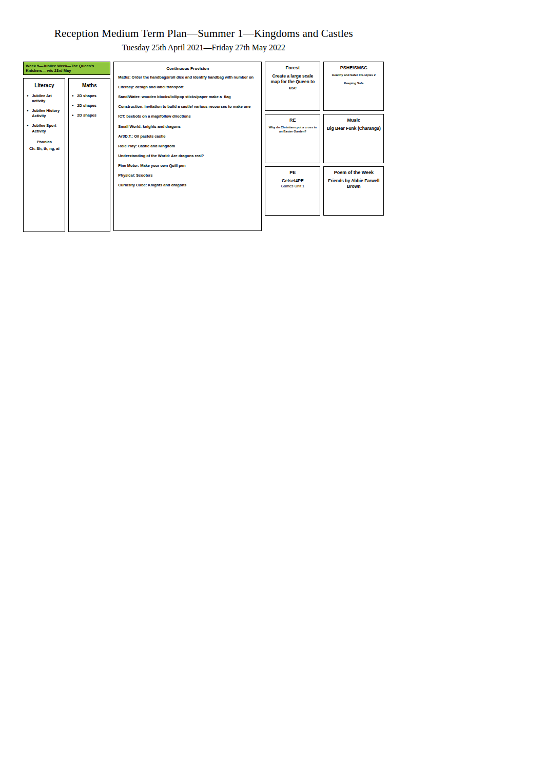Reception Medium Term Plan—Summer 1—Kingdoms and Castles
Tuesday 25th April 2021—Friday 27th May 2022
Week 5—Jubilee Week—The Queen's Knickers— w/c 23rd May
Literacy
Jubilee Art activity
Jubilee History Activity
Jubilee Sport Activity
Phonics
Ch. Sh, th, ng, ai
Maths
2D shapes
2D shapes
2D shapes
Continuous Provision
Maths: Order the handbags/roll dice and identify handbag with number on
Literacy: design and label transport
Sand/Water: wooden blocks/lollipop sticks/paper make a flag
Construction: invitation to build a castle/ various recourses to make one
ICT: beebots on a map/follow directions
Small World: knights and dragons
Art/D.T.: Oil pastels castle
Role Play: Castle and Kingdom
Understanding of the World: Are dragons real?
Fine Motor: Make your own Quill pen
Physical: Scooters
Curiosity Cube: Knights and dragons
Forest
Create a large scale map for the Queen to use
RE
Why do Christians put a cross in an Easter Garden?
PE
Getset4PE
Games Unit 1
PSHE/SMSC
Healthy and Safer life-styles 2
Keeping Safe
Music
Big Bear Funk (Charanga)
Poem of the Week
Friends by Abbie Farwell Brown